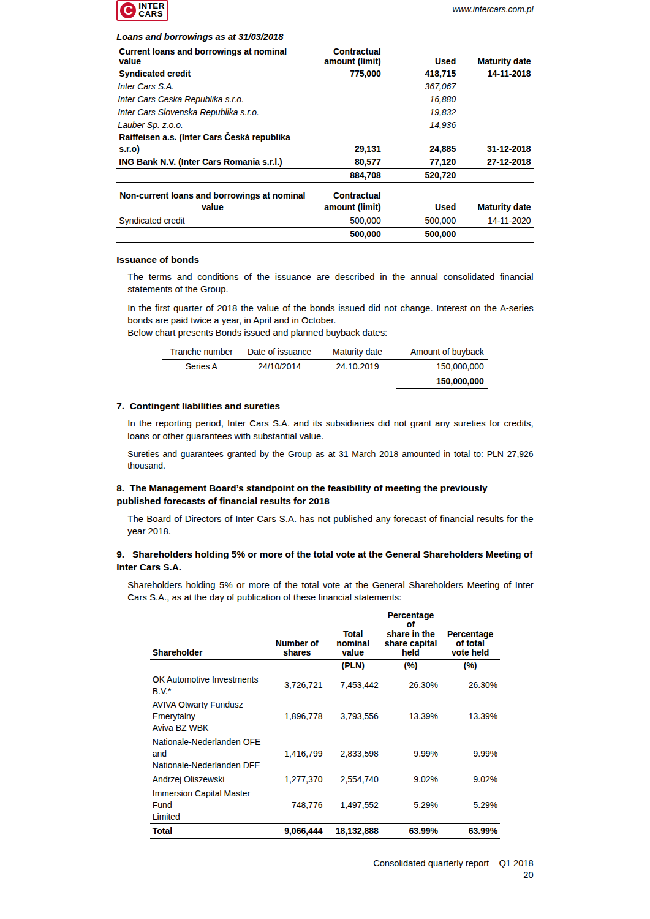C
INTER CARS
www.intercars.com.pl
Loans and borrowings as at 31/03/2018
| Current loans and borrowings at nominal value | Contractual amount (limit) | Used | Maturity date |
| --- | --- | --- | --- |
| Syndicated credit | 775,000 | 418,715 | 14-11-2018 |
| Inter Cars S.A. | | 367,067 | |
| Inter Cars Ceska Republika s.r.o. | | 16,880 | |
| Inter Cars Slovenska Republika s.r.o. | | 19,832 | |
| Lauber Sp. z.o.o. | | 14,936 | |
| Raiffeisen a.s. (Inter Cars Česká republika s.r.o) | 29,131 | 24,885 | 31-12-2018 |
| ING Bank N.V. (Inter Cars Romania s.r.l.) | 80,577 | 77,120 | 27-12-2018 |
| | 884,708 | 520,720 | |
| Non-current loans and borrowings at nominal value | Contractual amount (limit) | Used | Maturity date |
| Syndicated credit | 500,000 | 500,000 | 14-11-2020 |
| | 500,000 | 500,000 | |
Issuance of bonds
The terms and conditions of the issuance are described in the annual consolidated financial statements of the Group.
In the first quarter of 2018 the value of the bonds issued did not change. Interest on the A-series bonds are paid twice a year, in April and in October.
Below chart presents Bonds issued and planned buyback dates:
| Tranche number | Date of issuance | Maturity date | Amount of buyback |
| --- | --- | --- | --- |
| Series A | 24/10/2014 | 24.10.2019 | 150,000,000 |
| | | | 150,000,000 |
7. Contingent liabilities and sureties
In the reporting period, Inter Cars S.A. and its subsidiaries did not grant any sureties for credits, loans or other guarantees with substantial value.
Sureties and guarantees granted by the Group as at 31 March 2018 amounted in total to: PLN 27,926 thousand.
8. The Management Board’s standpoint on the feasibility of meeting the previously published forecasts of financial results for 2018
The Board of Directors of Inter Cars S.A. has not published any forecast of financial results for the year 2018.
9. Shareholders holding 5% or more of the total vote at the General Shareholders Meeting of Inter Cars S.A.
Shareholders holding 5% or more of the total vote at the General Shareholders Meeting of Inter Cars S.A., as at the day of publication of these financial statements:
| Shareholder | Number of shares | Total nominal value | Percentage of share in the share capital held | Percentage of total vote held |
| --- | --- | --- | --- | --- |
| | | (PLN) | (%) | (%) |
| OK Automotive Investments B.V.* | 3,726,721 | 7,453,442 | 26.30% | 26.30% |
| AVIVA Otwarty Fundusz Emerytalny Aviva BZ WBK | 1,896,778 | 3,793,556 | 13.39% | 13.39% |
| Nationale-Nederlanden OFE and Nationale-Nederlanden DFE | 1,416,799 | 2,833,598 | 9.99% | 9.99% |
| Andrzej Oliszewski | 1,277,370 | 2,554,740 | 9.02% | 9.02% |
| Immersion Capital Master Fund Limited | 748,776 | 1,497,552 | 5.29% | 5.29% |
| Total | 9,066,444 | 18,132,888 | 63.99% | 63.99% |
Consolidated quarterly report – Q1 2018
20